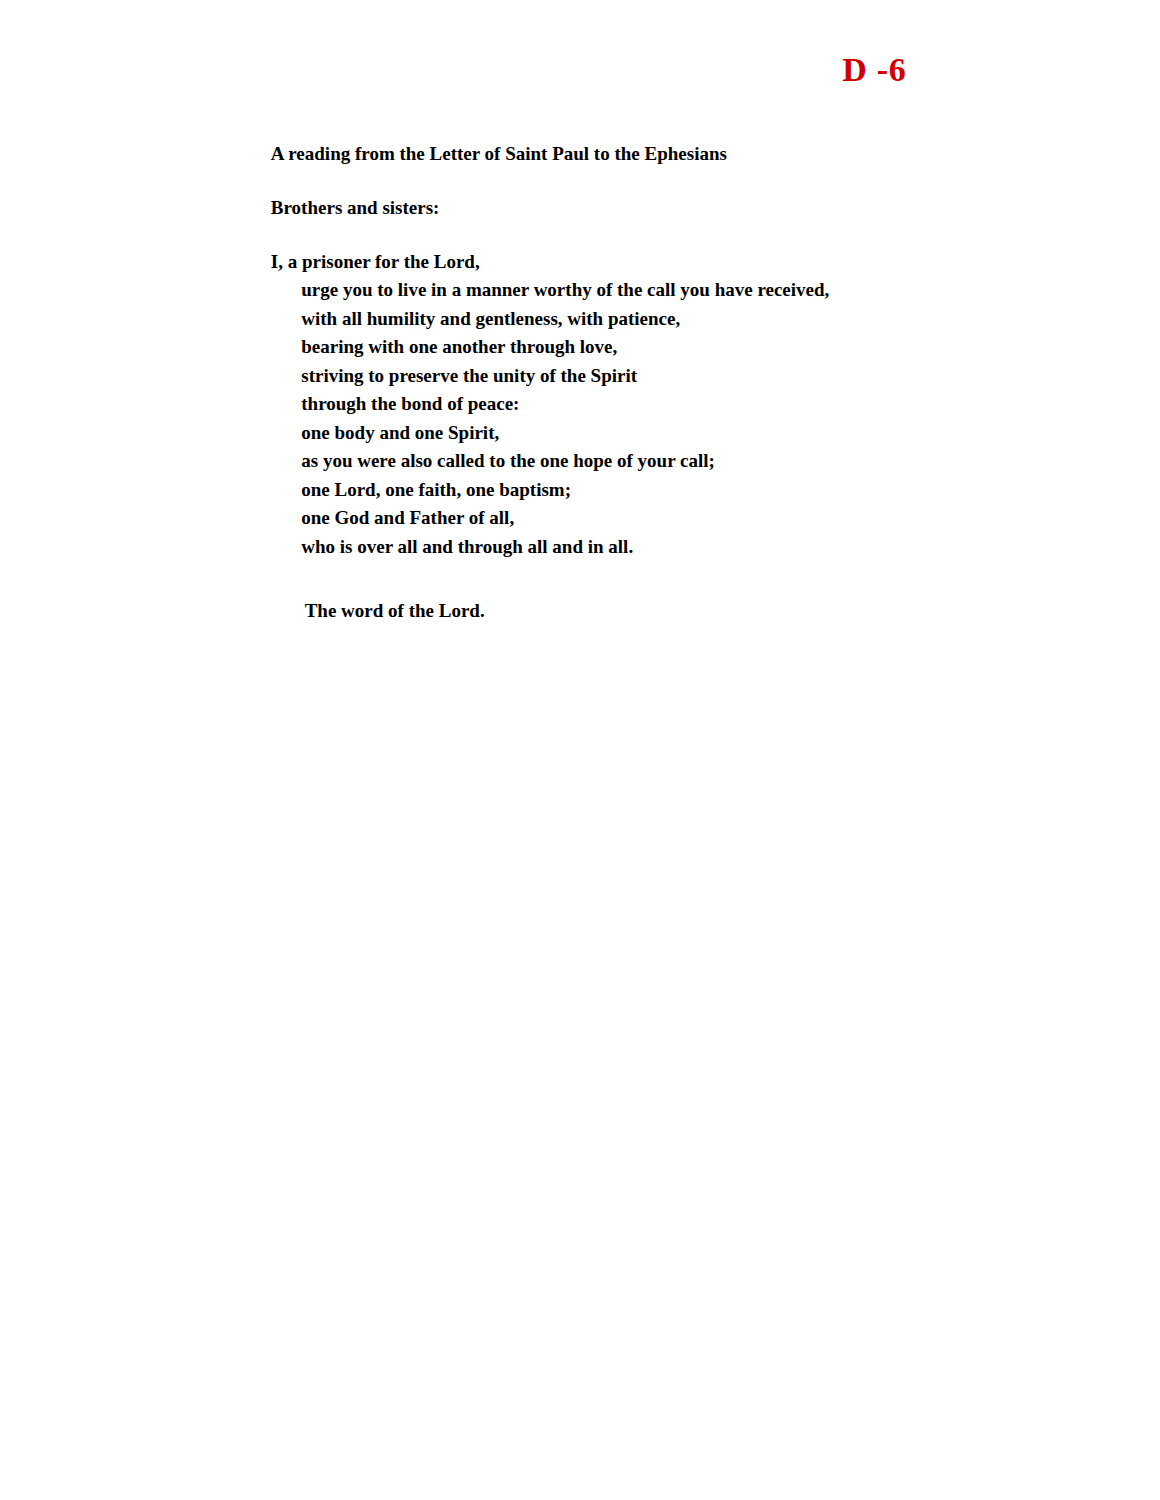D -6
A reading from the Letter of Saint Paul to the Ephesians
Brothers and sisters:
I, a prisoner for the Lord,
urge you to live in a manner worthy of the call you have received, with all humility and gentleness, with patience, bearing with one another through love, striving to preserve the unity of the Spirit through the bond of peace: one body and one Spirit, as you were also called to the one hope of your call; one Lord, one faith, one baptism; one God and Father of all, who is over all and through all and in all.
The word of the Lord.